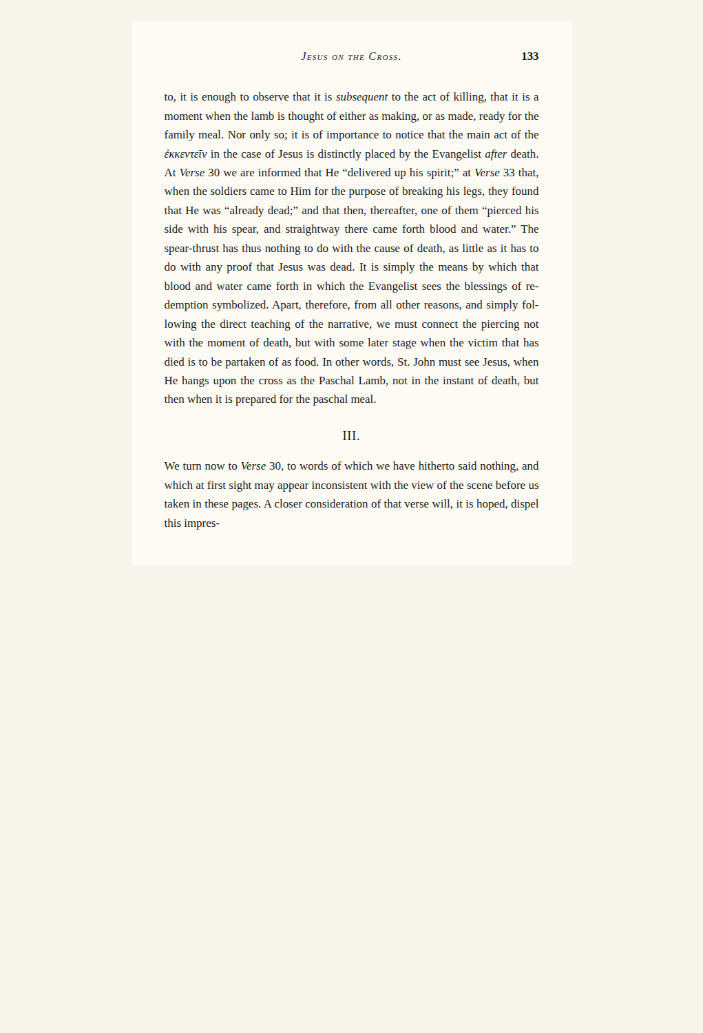Jesus on the Cross. 133
to, it is enough to observe that it is subsequent to the act of killing, that it is a moment when the lamb is thought of either as making, or as made, ready for the family meal. Nor only so; it is of importance to notice that the main act of the ἐκκεντεῖν in the case of Jesus is distinctly placed by the Evangelist after death. At Verse 30 we are informed that He “delivered up his spirit;” at Verse 33 that, when the soldiers came to Him for the purpose of breaking his legs, they found that He was “already dead;” and that then, thereafter, one of them “pierced his side with his spear, and straightway there came forth blood and water.” The spear-thrust has thus nothing to do with the cause of death, as little as it has to do with any proof that Jesus was dead. It is simply the means by which that blood and water came forth in which the Evangelist sees the blessings of redemption symbolized. Apart, therefore, from all other reasons, and simply following the direct teaching of the narrative, we must connect the piercing not with the moment of death, but with some later stage when the victim that has died is to be partaken of as food. In other words, St. John must see Jesus, when He hangs upon the cross as the Paschal Lamb, not in the instant of death, but then when it is prepared for the paschal meal.
III.
We turn now to Verse 30, to words of which we have hitherto said nothing, and which at first sight may appear inconsistent with the view of the scene before us taken in these pages. A closer consideration of that verse will, it is hoped, dispel this impres-